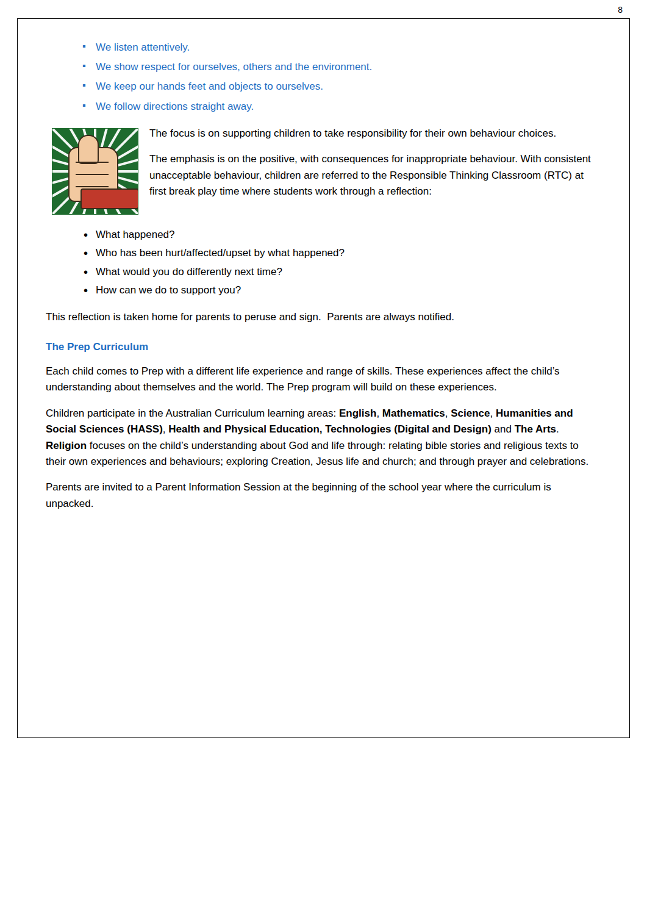8
We listen attentively.
We show respect for ourselves, others and the environment.
We keep our hands feet and objects to ourselves.
We follow directions straight away.
The focus is on supporting children to take responsibility for their own behaviour choices.
The emphasis is on the positive, with consequences for inappropriate behaviour. With consistent unacceptable behaviour, children are referred to the Responsible Thinking Classroom (RTC) at first break play time where students work through a reflection:
What happened?
Who has been hurt/affected/upset by what happened?
What would you do differently next time?
How can we do to support you?
This reflection is taken home for parents to peruse and sign. Parents are always notified.
The Prep Curriculum
Each child comes to Prep with a different life experience and range of skills. These experiences affect the child’s understanding about themselves and the world. The Prep program will build on these experiences.
Children participate in the Australian Curriculum learning areas: English, Mathematics, Science, Humanities and Social Sciences (HASS), Health and Physical Education, Technologies (Digital and Design) and The Arts. Religion focuses on the child’s understanding about God and life through: relating bible stories and religious texts to their own experiences and behaviours; exploring Creation, Jesus life and church; and through prayer and celebrations.
Parents are invited to a Parent Information Session at the beginning of the school year where the curriculum is unpacked.